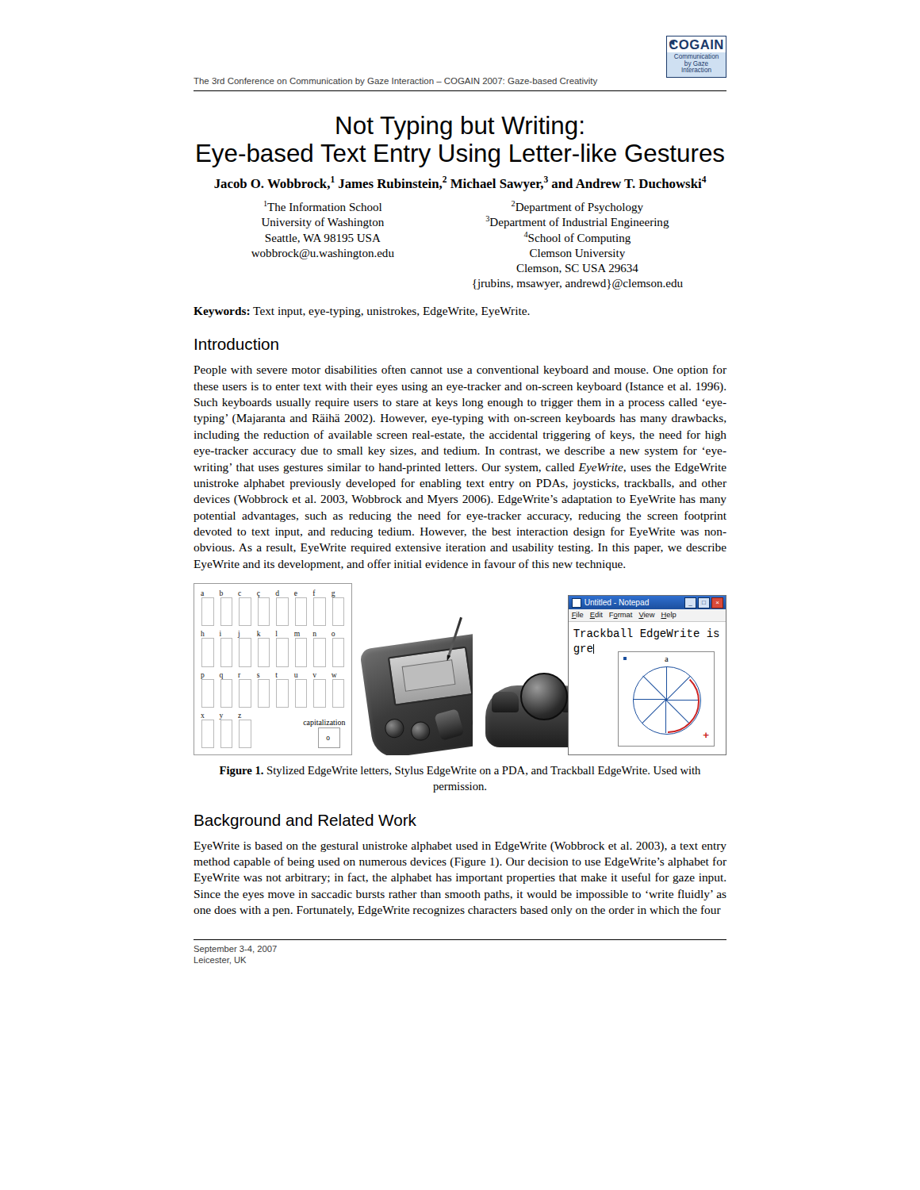COGAIN
Communication
by Gaze
Interaction
The 3rd Conference on Communication by Gaze Interaction – COGAIN 2007: Gaze-based Creativity
Not Typing but Writing:
Eye-based Text Entry Using Letter-like Gestures
Jacob O. Wobbrock,1 James Rubinstein,2 Michael Sawyer,3 and Andrew T. Duchowski4
| 1 The Information School University of Washington Seattle, WA 98195 USA wobbrock@u.washington.edu | 2 Department of Psychology 3 Department of Industrial Engineering 4 School of Computing Clemson University Clemson, SC USA 29634 {jrubins, msawyer, andrewd}@clemson.edu |
Keywords: Text input, eye-typing, unistrokes, EdgeWrite, EyeWrite.
Introduction
People with severe motor disabilities often cannot use a conventional keyboard and mouse. One option for these users is to enter text with their eyes using an eye-tracker and on-screen keyboard (Istance et al. 1996). Such keyboards usually require users to stare at keys long enough to trigger them in a process called ‘eye-typing’ (Majaranta and Räihä 2002). However, eye-typing with on-screen keyboards has many drawbacks, including the reduction of available screen real-estate, the accidental triggering of keys, the need for high eye-tracker accuracy due to small key sizes, and tedium. In contrast, we describe a new system for ‘eye-writing’ that uses gestures similar to hand-printed letters. Our system, called EyeWrite, uses the EdgeWrite unistroke alphabet previously developed for enabling text entry on PDAs, joysticks, trackballs, and other devices (Wobbrock et al. 2003, Wobbrock and Myers 2006). EdgeWrite’s adaptation to EyeWrite has many potential advantages, such as reducing the need for eye-tracker accuracy, reducing the screen footprint devoted to text input, and reducing tedium. However, the best interaction design for EyeWrite was non-obvious. As a result, EyeWrite required extensive iteration and usability testing. In this paper, we describe EyeWrite and its development, and offer initial evidence in favour of this new technique.
a
b
c
ç
d
e
f
g
h
i
j
k
l
m
n
o
p
q
r
s
t
u
v
w
x
y
z
capitalization
o
Untitled - Notepad _□×
File Edit Format View Help
Trackball EdgeWrite is gre
a
+
Figure 1. Stylized EdgeWrite letters, Stylus EdgeWrite on a PDA, and Trackball EdgeWrite. Used with permission.
Background and Related Work
EyeWrite is based on the gestural unistroke alphabet used in EdgeWrite (Wobbrock et al. 2003), a text entry method capable of being used on numerous devices (Figure 1). Our decision to use EdgeWrite’s alphabet for EyeWrite was not arbitrary; in fact, the alphabet has important properties that make it useful for gaze input. Since the eyes move in saccadic bursts rather than smooth paths, it would be impossible to ‘write fluidly’ as one does with a pen. Fortunately, EdgeWrite recognizes characters based only on the order in which the four
September 3-4, 2007
Leicester, UK